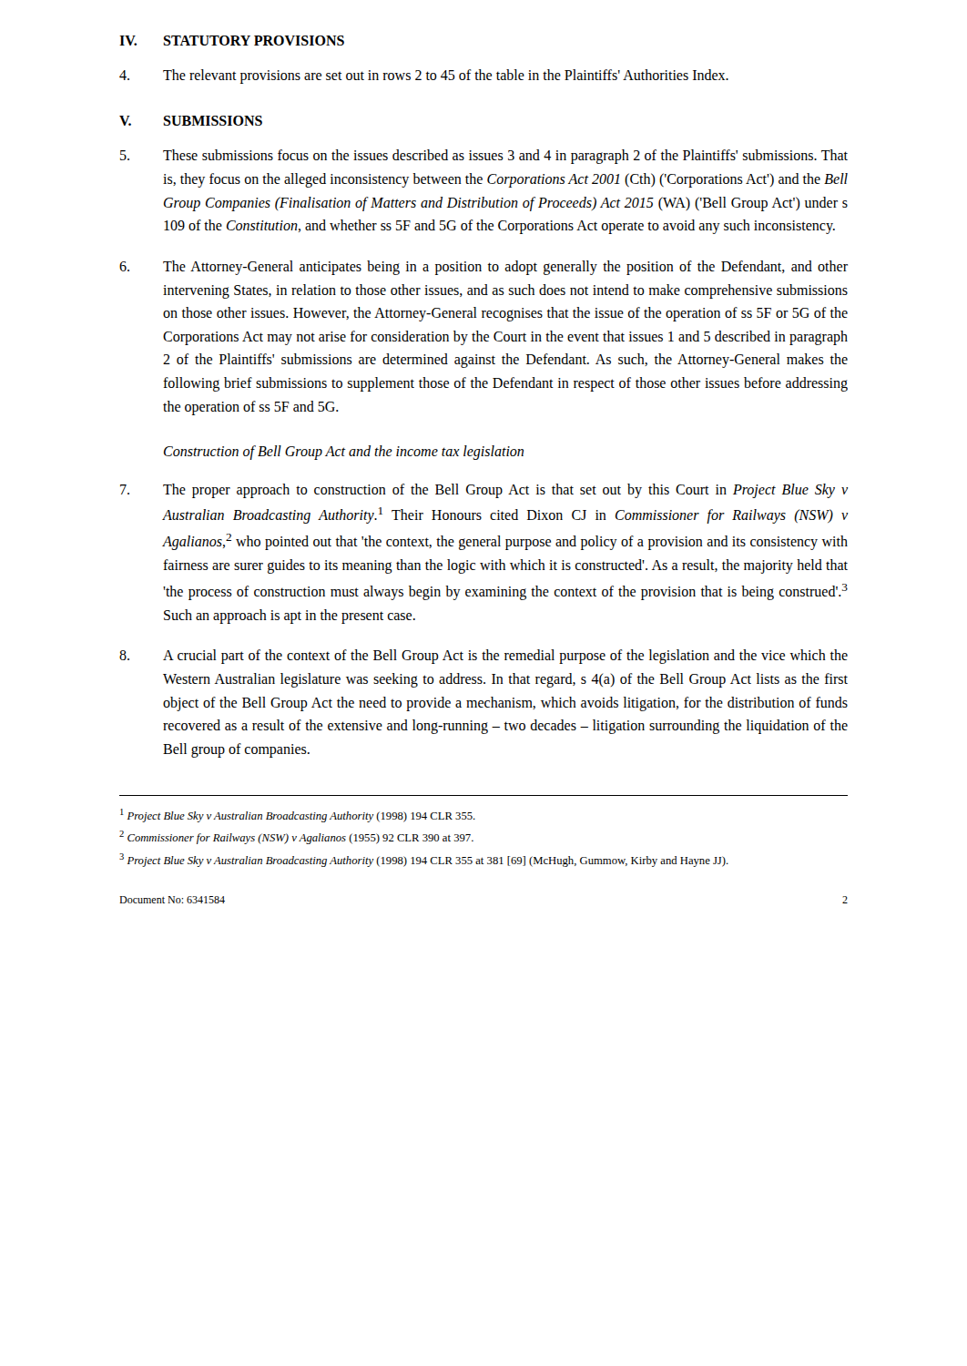IV. STATUTORY PROVISIONS
4.
The relevant provisions are set out in rows 2 to 45 of the table in the Plaintiffs' Authorities Index.
V. SUBMISSIONS
5.
These submissions focus on the issues described as issues 3 and 4 in paragraph 2 of the Plaintiffs' submissions. That is, they focus on the alleged inconsistency between the Corporations Act 2001 (Cth) ('Corporations Act') and the Bell Group Companies (Finalisation of Matters and Distribution of Proceeds) Act 2015 (WA) ('Bell Group Act') under s 109 of the Constitution, and whether ss 5F and 5G of the Corporations Act operate to avoid any such inconsistency.
6.
The Attorney-General anticipates being in a position to adopt generally the position of the Defendant, and other intervening States, in relation to those other issues, and as such does not intend to make comprehensive submissions on those other issues. However, the Attorney-General recognises that the issue of the operation of ss 5F or 5G of the Corporations Act may not arise for consideration by the Court in the event that issues 1 and 5 described in paragraph 2 of the Plaintiffs' submissions are determined against the Defendant. As such, the Attorney-General makes the following brief submissions to supplement those of the Defendant in respect of those other issues before addressing the operation of ss 5F and 5G.
Construction of Bell Group Act and the income tax legislation
7.
The proper approach to construction of the Bell Group Act is that set out by this Court in Project Blue Sky v Australian Broadcasting Authority.1 Their Honours cited Dixon CJ in Commissioner for Railways (NSW) v Agalianos,2 who pointed out that 'the context, the general purpose and policy of a provision and its consistency with fairness are surer guides to its meaning than the logic with which it is constructed'. As a result, the majority held that 'the process of construction must always begin by examining the context of the provision that is being construed'.3 Such an approach is apt in the present case.
8.
A crucial part of the context of the Bell Group Act is the remedial purpose of the legislation and the vice which the Western Australian legislature was seeking to address. In that regard, s 4(a) of the Bell Group Act lists as the first object of the Bell Group Act the need to provide a mechanism, which avoids litigation, for the distribution of funds recovered as a result of the extensive and long-running – two decades – litigation surrounding the liquidation of the Bell group of companies.
1Project Blue Sky v Australian Broadcasting Authority (1998) 194 CLR 355.
2Commissioner for Railways (NSW) v Agalianos (1955) 92 CLR 390 at 397.
3Project Blue Sky v Australian Broadcasting Authority (1998) 194 CLR 355 at 381 [69] (McHugh, Gummow, Kirby and Hayne JJ).
Document No: 6341584 2